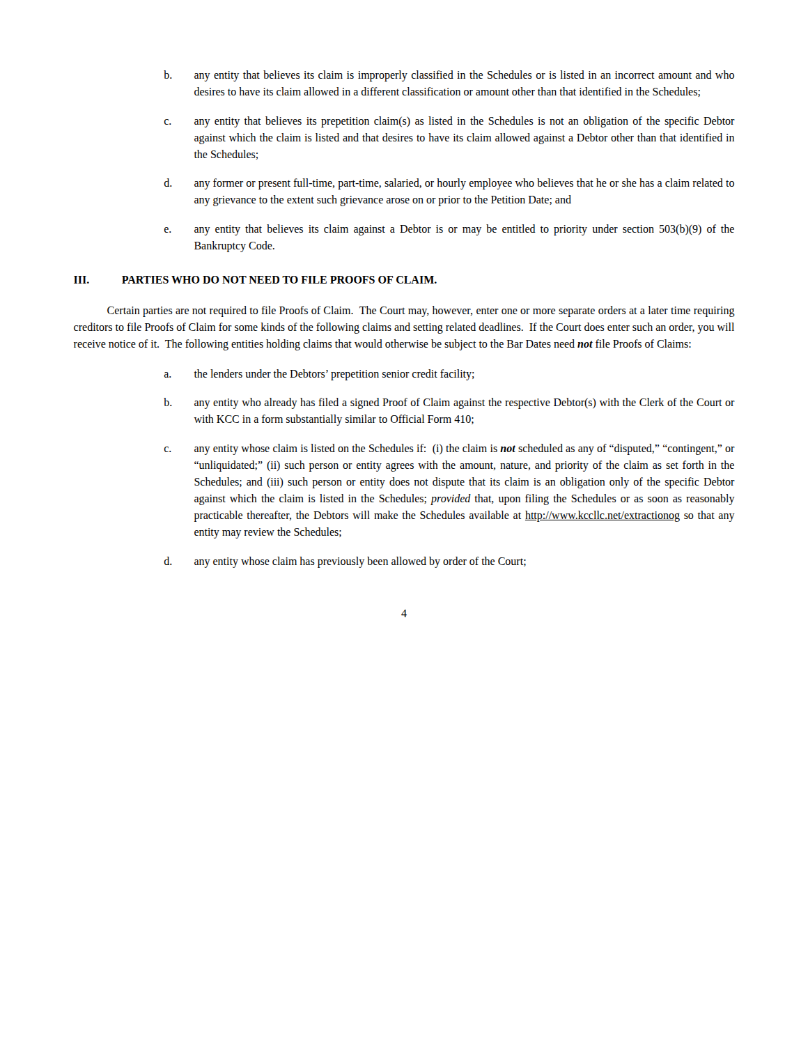b. any entity that believes its claim is improperly classified in the Schedules or is listed in an incorrect amount and who desires to have its claim allowed in a different classification or amount other than that identified in the Schedules;
c. any entity that believes its prepetition claim(s) as listed in the Schedules is not an obligation of the specific Debtor against which the claim is listed and that desires to have its claim allowed against a Debtor other than that identified in the Schedules;
d. any former or present full-time, part-time, salaried, or hourly employee who believes that he or she has a claim related to any grievance to the extent such grievance arose on or prior to the Petition Date; and
e. any entity that believes its claim against a Debtor is or may be entitled to priority under section 503(b)(9) of the Bankruptcy Code.
III. PARTIES WHO DO NOT NEED TO FILE PROOFS OF CLAIM.
Certain parties are not required to file Proofs of Claim. The Court may, however, enter one or more separate orders at a later time requiring creditors to file Proofs of Claim for some kinds of the following claims and setting related deadlines. If the Court does enter such an order, you will receive notice of it. The following entities holding claims that would otherwise be subject to the Bar Dates need not file Proofs of Claims:
a. the lenders under the Debtors’ prepetition senior credit facility;
b. any entity who already has filed a signed Proof of Claim against the respective Debtor(s) with the Clerk of the Court or with KCC in a form substantially similar to Official Form 410;
c. any entity whose claim is listed on the Schedules if: (i) the claim is not scheduled as any of “disputed,” “contingent,” or “unliquidated;” (ii) such person or entity agrees with the amount, nature, and priority of the claim as set forth in the Schedules; and (iii) such person or entity does not dispute that its claim is an obligation only of the specific Debtor against which the claim is listed in the Schedules; provided that, upon filing the Schedules or as soon as reasonably practicable thereafter, the Debtors will make the Schedules available at http://www.kccllc.net/extractionog so that any entity may review the Schedules;
d. any entity whose claim has previously been allowed by order of the Court;
4